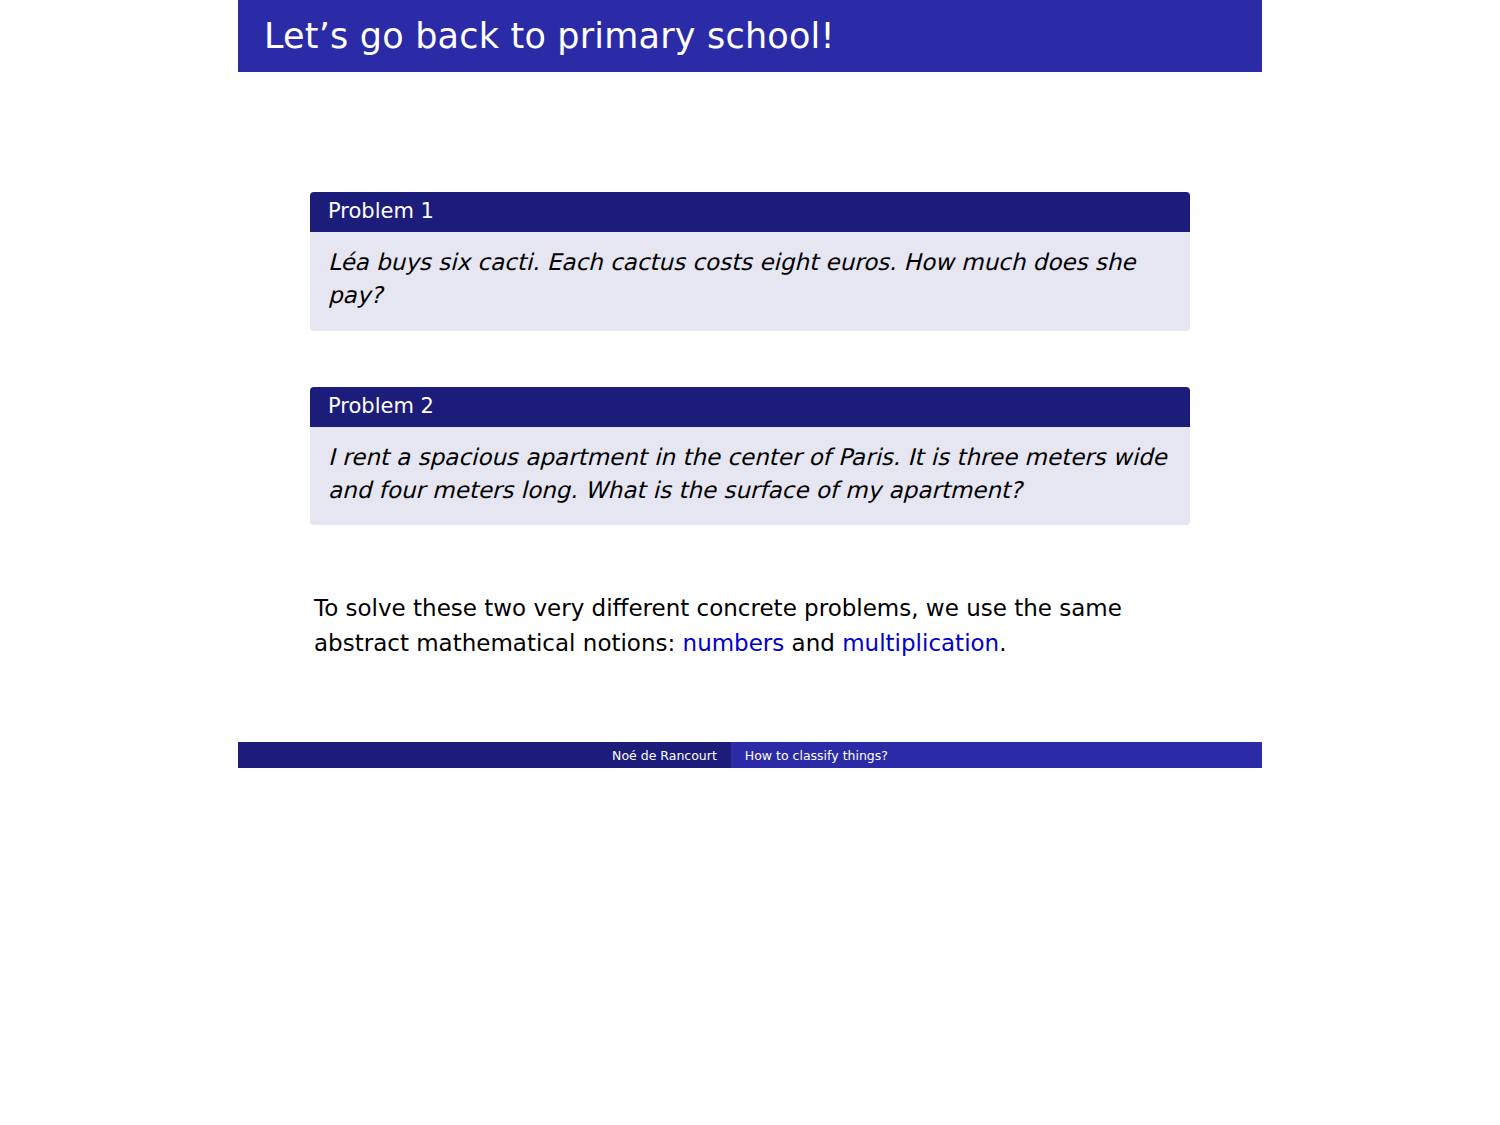Let’s go back to primary school!
Problem 1
Léa buys six cacti. Each cactus costs eight euros. How much does she pay?
Problem 2
I rent a spacious apartment in the center of Paris. It is three meters wide and four meters long. What is the surface of my apartment?
To solve these two very different concrete problems, we use the same abstract mathematical notions: numbers and multiplication.
Noé de Rancourt
How to classify things?